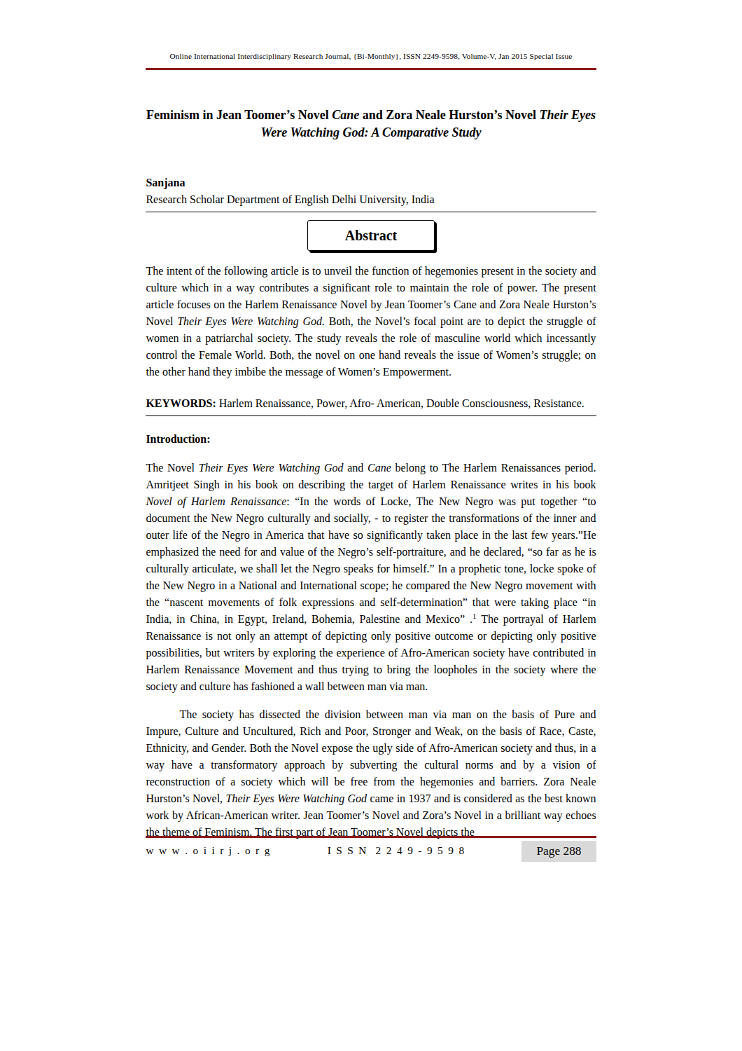Online International Interdisciplinary Research Journal, {Bi-Monthly}, ISSN 2249-9598, Volume-V, Jan 2015 Special Issue
Feminism in Jean Toomer’s Novel Cane and Zora Neale Hurston’s Novel Their Eyes Were Watching God: A Comparative Study
Sanjana
Research Scholar Department of English Delhi University, India
Abstract
The intent of the following article is to unveil the function of hegemonies present in the society and culture which in a way contributes a significant role to maintain the role of power. The present article focuses on the Harlem Renaissance Novel by Jean Toomer’s Cane and Zora Neale Hurston’s Novel Their Eyes Were Watching God. Both, the Novel’s focal point are to depict the struggle of women in a patriarchal society. The study reveals the role of masculine world which incessantly control the Female World. Both, the novel on one hand reveals the issue of Women’s struggle; on the other hand they imbibe the message of Women’s Empowerment.
KEYWORDS: Harlem Renaissance, Power, Afro- American, Double Consciousness, Resistance.
Introduction:
The Novel Their Eyes Were Watching God and Cane belong to The Harlem Renaissances period. Amritjeet Singh in his book on describing the target of Harlem Renaissance writes in his book Novel of Harlem Renaissance: “In the words of Locke, The New Negro was put together “to document the New Negro culturally and socially, - to register the transformations of the inner and outer life of the Negro in America that have so significantly taken place in the last few years.”He emphasized the need for and value of the Negro’s self-portraiture, and he declared, “so far as he is culturally articulate, we shall let the Negro speaks for himself.” In a prophetic tone, locke spoke of the New Negro in a National and International scope; he compared the New Negro movement with the “nascent movements of folk expressions and self-determination” that were taking place “in India, in China, in Egypt, Ireland, Bohemia, Palestine and Mexico” .1 The portrayal of Harlem Renaissance is not only an attempt of depicting only positive outcome or depicting only positive possibilities, but writers by exploring the experience of Afro-American society have contributed in Harlem Renaissance Movement and thus trying to bring the loopholes in the society where the society and culture has fashioned a wall between man via man.
The society has dissected the division between man via man on the basis of Pure and Impure, Culture and Uncultured, Rich and Poor, Stronger and Weak, on the basis of Race, Caste, Ethnicity, and Gender. Both the Novel expose the ugly side of Afro-American society and thus, in a way have a transformatory approach by subverting the cultural norms and by a vision of reconstruction of a society which will be free from the hegemonies and barriers. Zora Neale Hurston’s Novel, Their Eyes Were Watching God came in 1937 and is considered as the best known work by African-American writer. Jean Toomer’s Novel and Zora’s Novel in a brilliant way echoes the theme of Feminism. The first part of Jean Toomer’s Novel depicts the
w w w . o i i r j . o r g
I S S N 2 2 4 9 - 9 5 9 8
Page 288